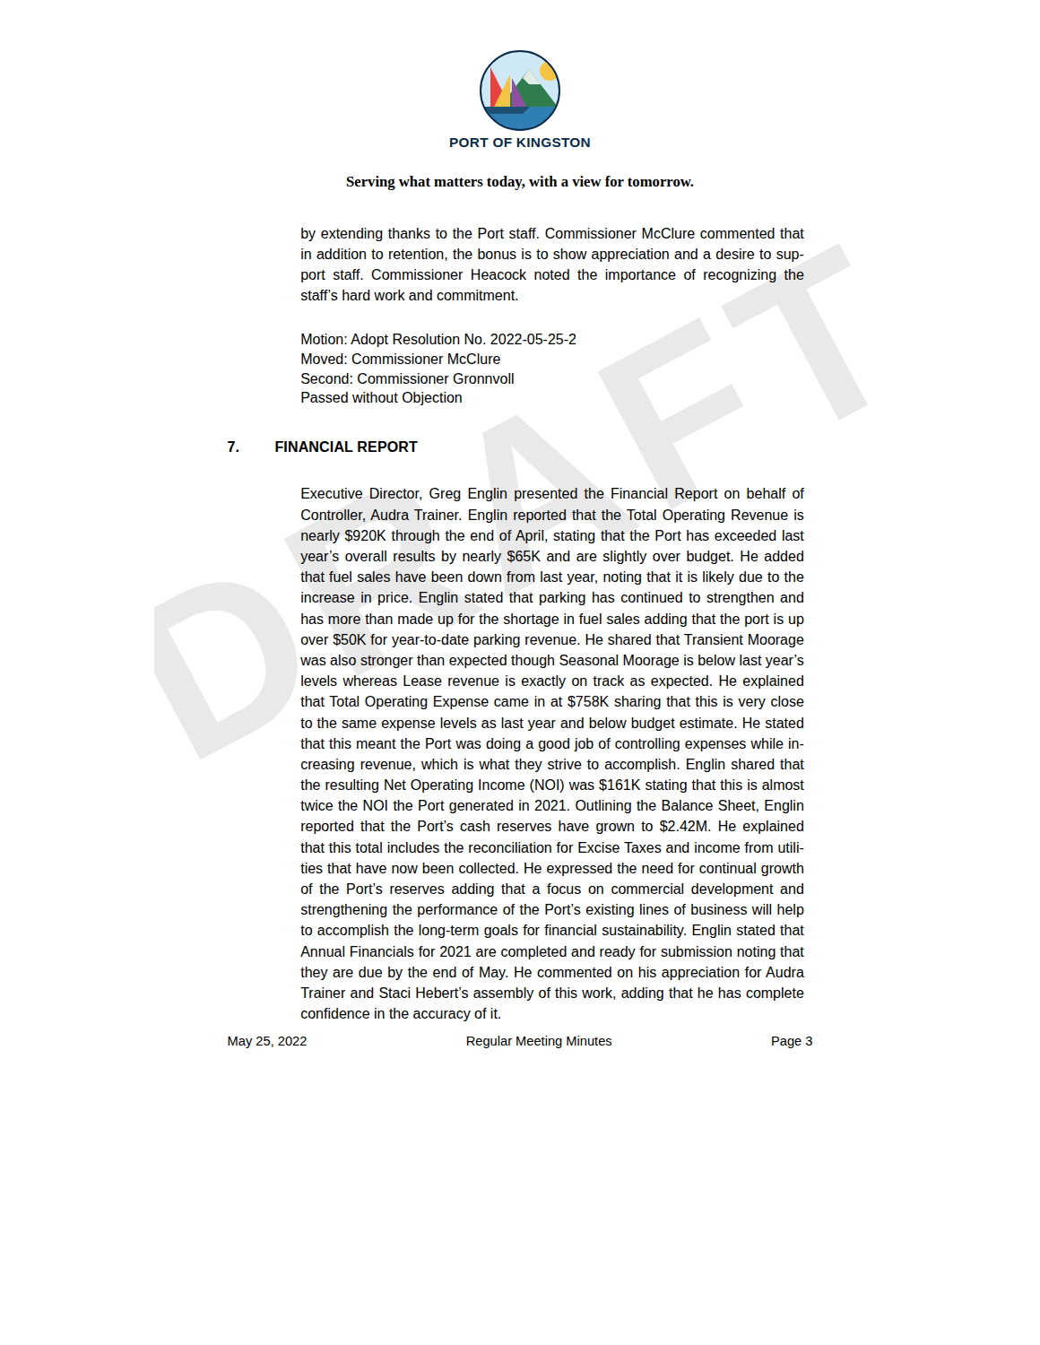DRAFT
PORT OF KINGSTON
Serving what matters today, with a view for tomorrow.
by extending thanks to the Port staff. Commissioner McClure commented that in addition to retention, the bonus is to show appreciation and a desire to support staff. Commissioner Heacock noted the importance of recognizing the staff’s hard work and commitment.
Motion: Adopt Resolution No. 2022-05-25-2
Moved: Commissioner McClure
Second: Commissioner Gronnvoll
Passed without Objection
7.
FINANCIAL REPORT
Executive Director, Greg Englin presented the Financial Report on behalf of Controller, Audra Trainer. Englin reported that the Total Operating Revenue is nearly $920K through the end of April, stating that the Port has exceeded last year’s overall results by nearly $65K and are slightly over budget. He added that fuel sales have been down from last year, noting that it is likely due to the increase in price. Englin stated that parking has continued to strengthen and has more than made up for the shortage in fuel sales adding that the port is up over $50K for year-to-date parking revenue. He shared that Transient Moorage was also stronger than expected though Seasonal Moorage is below last year’s levels whereas Lease revenue is exactly on track as expected. He explained that Total Operating Expense came in at $758K sharing that this is very close to the same expense levels as last year and below budget estimate. He stated that this meant the Port was doing a good job of controlling expenses while increasing revenue, which is what they strive to accomplish. Englin shared that the resulting Net Operating Income (NOI) was $161K stating that this is almost twice the NOI the Port generated in 2021. Outlining the Balance Sheet, Englin reported that the Port’s cash reserves have grown to $2.42M. He explained that this total includes the reconciliation for Excise Taxes and income from utilities that have now been collected. He expressed the need for continual growth of the Port’s reserves adding that a focus on commercial development and strengthening the performance of the Port’s existing lines of business will help to accomplish the long-term goals for financial sustainability. Englin stated that Annual Financials for 2021 are completed and ready for submission noting that they are due by the end of May. He commented on his appreciation for Audra Trainer and Staci Hebert’s assembly of this work, adding that he has complete confidence in the accuracy of it.
May 25, 2022
Regular Meeting Minutes
Page 3